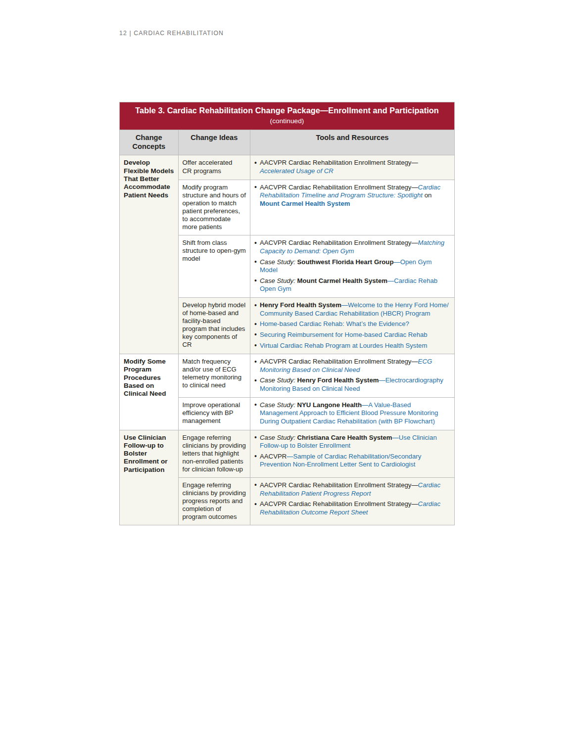12 | CARDIAC REHABILITATION
| Table 3. Cardiac Rehabilitation Change Package—Enrollment and Participation (continued) |
| Change Concepts | Change Ideas | Tools and Resources |
| Develop Flexible Models That Better Accommodate Patient Needs | Offer accelerated CR programs | AACVPR Cardiac Rehabilitation Enrollment Strategy— Accelerated Usage of CR |
| Modify program structure and hours of operation to match patient preferences, to accommodate more patients | AACVPR Cardiac Rehabilitation Enrollment Strategy— Cardiac Rehabilitation Timeline and Program Structure: Spotlight on Mount Carmel Health System |
| Shift from class structure to open-gym model | AACVPR Cardiac Rehabilitation Enrollment Strategy— Matching Capacity to Demand: Open Gym Case Study: Southwest Florida Heart Group —Open Gym Model Case Study: Mount Carmel Health System —Cardiac Rehab Open Gym |
| Develop hybrid model of home-based and facility-based program that includes key components of CR | Henry Ford Health System —Welcome to the Henry Ford Home/ Community Based Cardiac Rehabilitation (HBCR) Program Home-based Cardiac Rehab: What’s the Evidence? Securing Reimbursement for Home-based Cardiac Rehab Virtual Cardiac Rehab Program at Lourdes Health System |
| Modify Some Program Procedures Based on Clinical Need | Match frequency and/or use of ECG telemetry monitoring to clinical need | AACVPR Cardiac Rehabilitation Enrollment Strategy— ECG Monitoring Based on Clinical Need Case Study: Henry Ford Health System —Electrocardiography Monitoring Based on Clinical Need |
| Improve operational efficiency with BP management | Case Study: NYU Langone Health —A Value-Based Management Approach to Efficient Blood Pressure Monitoring During Outpatient Cardiac Rehabilitation (with BP Flowchart) |
| Use Clinician Follow-up to Bolster Enrollment or Participation | Engage referring clinicians by providing letters that highlight non-enrolled patients for clinician follow-up | Case Study: Christiana Care Health System —Use Clinician Follow-up to Bolster Enrollment AACVPR —Sample of Cardiac Rehabilitation/Secondary Prevention Non-Enrollment Letter Sent to Cardiologist |
| Engage referring clinicians by providing progress reports and completion of program outcomes | AACVPR Cardiac Rehabilitation Enrollment Strategy— Cardiac Rehabilitation Patient Progress Report AACVPR Cardiac Rehabilitation Enrollment Strategy— Cardiac Rehabilitation Outcome Report Sheet |